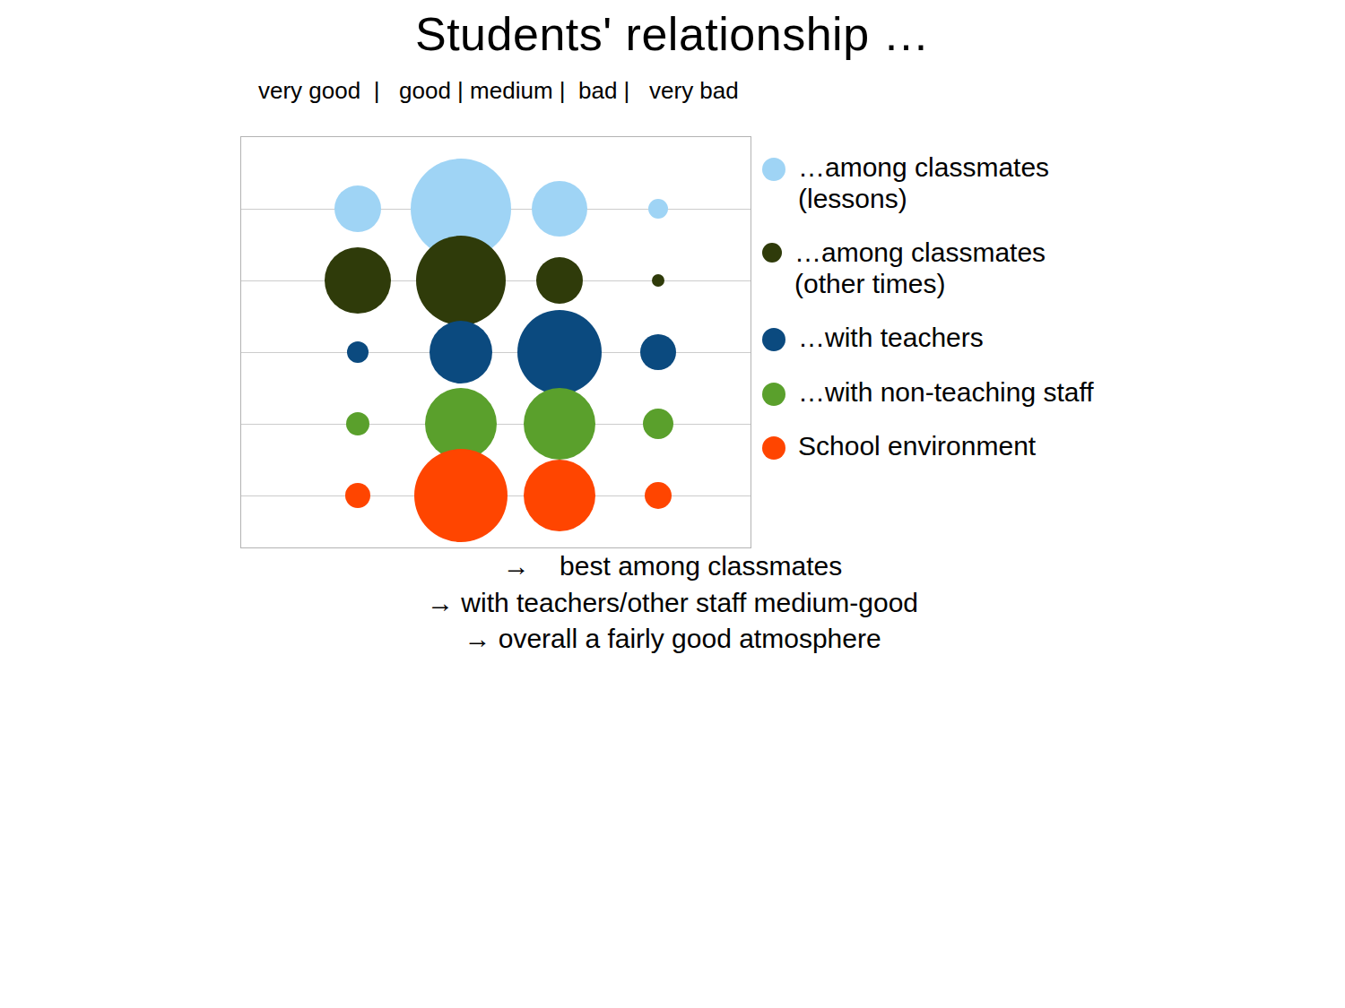Students' relationship …
very good | good | medium | bad | very bad
…among classmates (lessons)
…among classmates (other times)
…with teachers
…with non-teaching staff
School environment
→ best among classmates
→ with teachers/other staff medium-good
→ overall a fairly good atmosphere